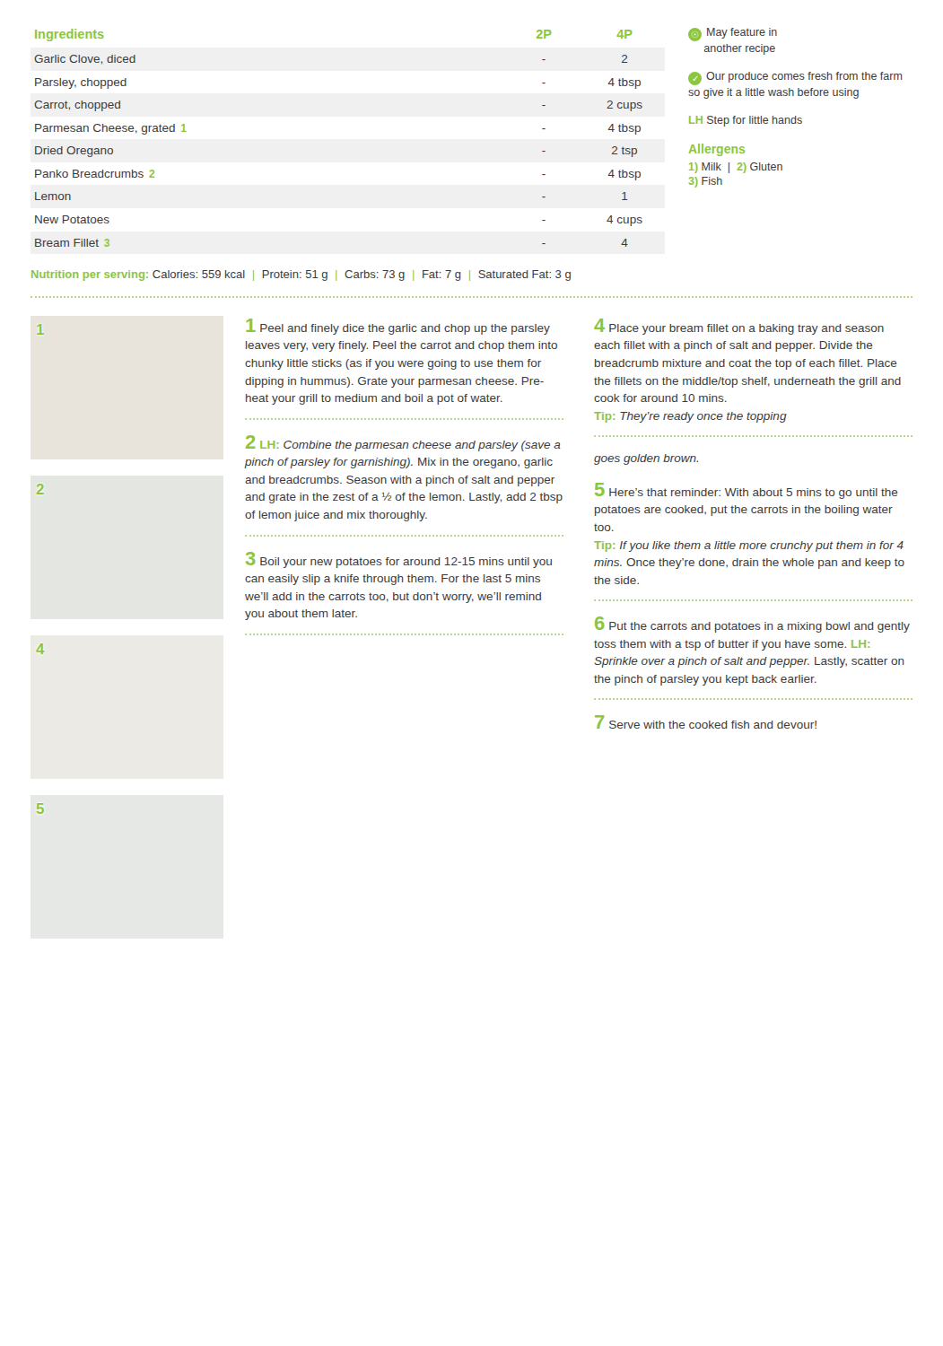| Ingredients | 2P | 4P |
| --- | --- | --- |
| Garlic Clove, diced | - | 2 |
| Parsley, chopped | - | 4 tbsp |
| Carrot, chopped | - | 2 cups |
| Parmesan Cheese, grated 1 | - | 4 tbsp |
| Dried Oregano | - | 2 tsp |
| Panko Breadcrumbs 2 | - | 4 tbsp |
| Lemon | - | 1 |
| New Potatoes | - | 4 cups |
| Bream Fillet 3 | - | 4 |
☉May feature in
another recipe
✓Our produce comes fresh from the farm so give it a little wash before using
LH Step for little hands
Allergens
1) Milk | 2) Gluten
3) Fish
Nutrition per serving: Calories: 559 kcal | Protein: 51 g | Carbs: 73 g | Fat: 7 g | Saturated Fat: 3 g
1
2
4
5
1 Peel and finely dice the garlic and chop up the parsley leaves very, very finely. Peel the carrot and chop them into chunky little sticks (as if you were going to use them for dipping in hummus). Grate your parmesan cheese. Pre-heat your grill to medium and boil a pot of water.
2 LH: Combine the parmesan cheese and parsley (save a pinch of parsley for garnishing). Mix in the oregano, garlic and breadcrumbs. Season with a pinch of salt and pepper and grate in the zest of a ½ of the lemon. Lastly, add 2 tbsp of lemon juice and mix thoroughly.
3 Boil your new potatoes for around 12-15 mins until you can easily slip a knife through them. For the last 5 mins we’ll add in the carrots too, but don’t worry, we’ll remind you about them later.
4 Place your bream fillet on a baking tray and season each fillet with a pinch of salt and pepper. Divide the breadcrumb mixture and coat the top of each fillet. Place the fillets on the middle/top shelf, underneath the grill and cook for around 10 mins.
Tip: They’re ready once the topping
goes golden brown.
5 Here’s that reminder: With about 5 mins to go until the potatoes are cooked, put the carrots in the boiling water too.
Tip: If you like them a little more crunchy put them in for 4 mins. Once they’re done, drain the whole pan and keep to the side.
6 Put the carrots and potatoes in a mixing bowl and gently toss them with a tsp of butter if you have some. LH: Sprinkle over a pinch of salt and pepper. Lastly, scatter on the pinch of parsley you kept back earlier.
7 Serve with the cooked fish and devour!